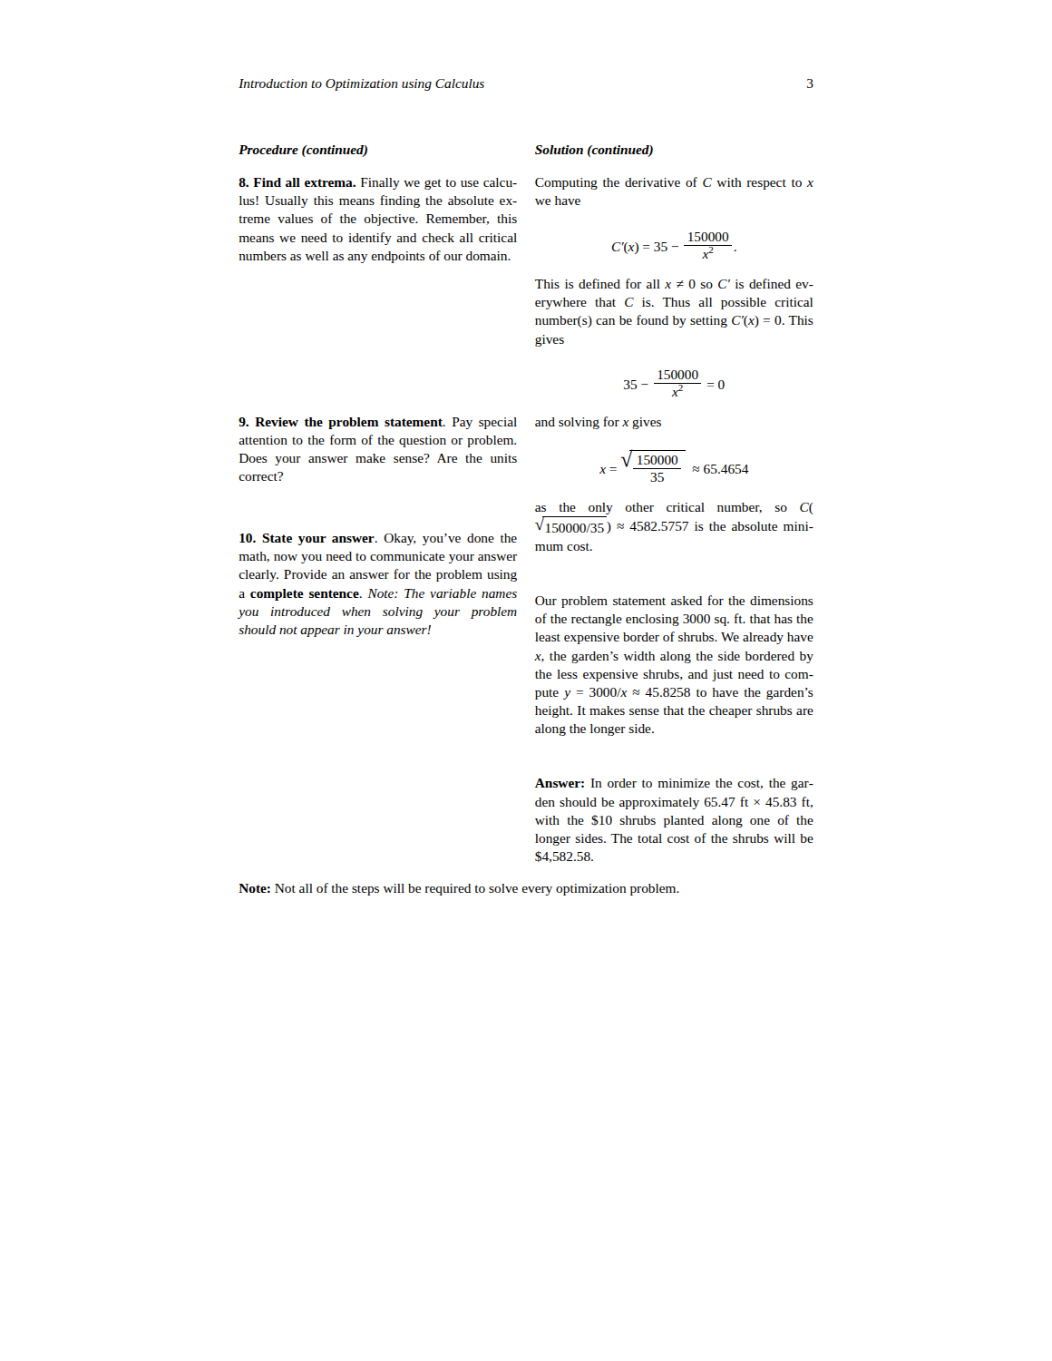Introduction to Optimization using Calculus 3
| Procedure (continued) 8. Find all extrema. Finally we get to use calculus! Usually this means finding the absolute extreme values of the objective. Remember, this means we need to identify and check all critical numbers as well as any endpoints of our domain. 9. Review the problem statement . Pay special attention to the form of the question or problem. Does your answer make sense? Are the units correct? 10. State your answer . Okay, you’ve done the math, now you need to communicate your answer clearly. Provide an answer for the problem using a complete sentence . Note: The variable names you introduced when solving your problem should not appear in your answer! | | Solution (continued) Computing the derivative of C with respect to x we have C′ ( x ) = 35 − 150000 x 2 . This is defined for all x ≠ 0 so C′ is defined everywhere that C is. Thus all possible critical number(s) can be found by setting C′ ( x ) = 0. This gives 35 − 150000 x 2 = 0 and solving for x gives x = 150000 35 ≈ 65.4654 as the only other critical number, so C ( 150000/35 ) ≈ 4582.5757 is the absolute minimum cost. Our problem statement asked for the dimensions of the rectangle enclosing 3000 sq. ft. that has the least expensive border of shrubs. We already have x , the garden’s width along the side bordered by the less expensive shrubs, and just need to compute y = 3000/ x ≈ 45.8258 to have the garden’s height. It makes sense that the cheaper shrubs are along the longer side. Answer: In order to minimize the cost, the garden should be approximately 65.47 ft × 45.83 ft, with the $10 shrubs planted along one of the longer sides. The total cost of the shrubs will be $4,582.58. |
Note: Not all of the steps will be required to solve every optimization problem.